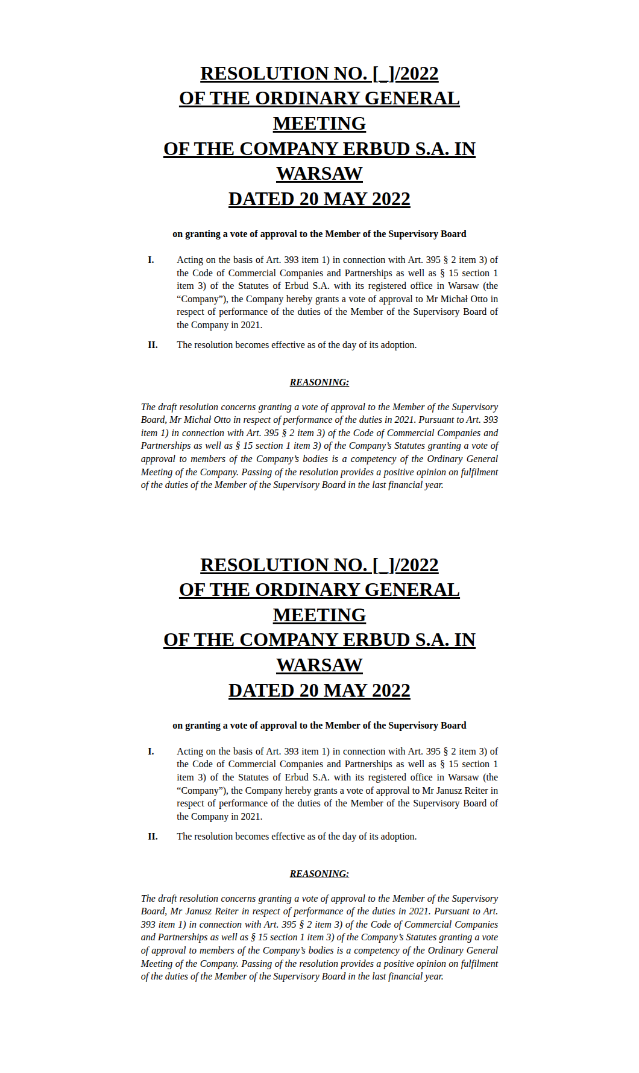RESOLUTION NO. [_]/2022 OF THE ORDINARY GENERAL MEETING OF THE COMPANY ERBUD S.A. IN WARSAW DATED 20 MAY 2022
on granting a vote of approval to the Member of the Supervisory Board
I. Acting on the basis of Art. 393 item 1) in connection with Art. 395 § 2 item 3) of the Code of Commercial Companies and Partnerships as well as § 15 section 1 item 3) of the Statutes of Erbud S.A. with its registered office in Warsaw (the “Company”), the Company hereby grants a vote of approval to Mr Michał Otto in respect of performance of the duties of the Member of the Supervisory Board of the Company in 2021.
II. The resolution becomes effective as of the day of its adoption.
REASONING:
The draft resolution concerns granting a vote of approval to the Member of the Supervisory Board, Mr Michał Otto in respect of performance of the duties in 2021. Pursuant to Art. 393 item 1) in connection with Art. 395 § 2 item 3) of the Code of Commercial Companies and Partnerships as well as § 15 section 1 item 3) of the Company’s Statutes granting a vote of approval to members of the Company’s bodies is a competency of the Ordinary General Meeting of the Company. Passing of the resolution provides a positive opinion on fulfilment of the duties of the Member of the Supervisory Board in the last financial year.
RESOLUTION NO. [_]/2022 OF THE ORDINARY GENERAL MEETING OF THE COMPANY ERBUD S.A. IN WARSAW DATED 20 MAY 2022
on granting a vote of approval to the Member of the Supervisory Board
I. Acting on the basis of Art. 393 item 1) in connection with Art. 395 § 2 item 3) of the Code of Commercial Companies and Partnerships as well as § 15 section 1 item 3) of the Statutes of Erbud S.A. with its registered office in Warsaw (the “Company”), the Company hereby grants a vote of approval to Mr Janusz Reiter in respect of performance of the duties of the Member of the Supervisory Board of the Company in 2021.
II. The resolution becomes effective as of the day of its adoption.
REASONING:
The draft resolution concerns granting a vote of approval to the Member of the Supervisory Board, Mr Janusz Reiter in respect of performance of the duties in 2021. Pursuant to Art. 393 item 1) in connection with Art. 395 § 2 item 3) of the Code of Commercial Companies and Partnerships as well as § 15 section 1 item 3) of the Company’s Statutes granting a vote of approval to members of the Company’s bodies is a competency of the Ordinary General Meeting of the Company. Passing of the resolution provides a positive opinion on fulfilment of the duties of the Member of the Supervisory Board in the last financial year.